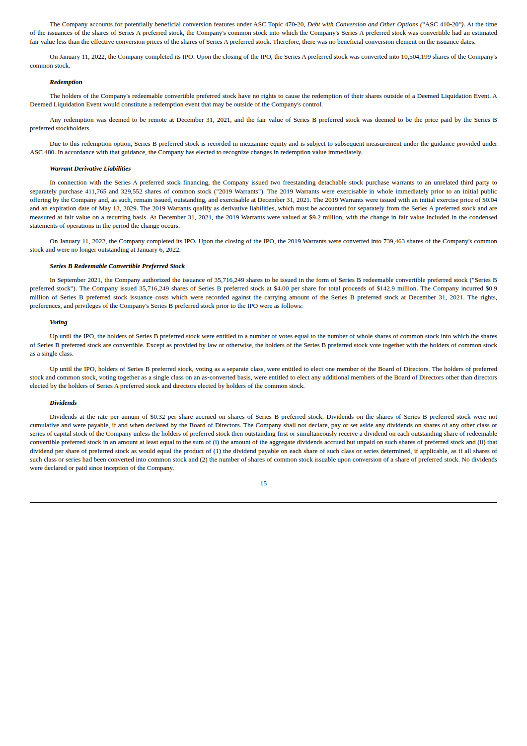The Company accounts for potentially beneficial conversion features under ASC Topic 470-20, Debt with Conversion and Other Options ("ASC 410-20"). At the time of the issuances of the shares of Series A preferred stock, the Company's common stock into which the Company's Series A preferred stock was convertible had an estimated fair value less than the effective conversion prices of the shares of Series A preferred stock. Therefore, there was no beneficial conversion element on the issuance dates.
On January 11, 2022, the Company completed its IPO. Upon the closing of the IPO, the Series A preferred stock was converted into 10,504,199 shares of the Company's common stock.
Redemption
The holders of the Company's redeemable convertible preferred stock have no rights to cause the redemption of their shares outside of a Deemed Liquidation Event. A Deemed Liquidation Event would constitute a redemption event that may be outside of the Company's control.
Any redemption was deemed to be remote at December 31, 2021, and the fair value of Series B preferred stock was deemed to be the price paid by the Series B preferred stockholders.
Due to this redemption option, Series B preferred stock is recorded in mezzanine equity and is subject to subsequent measurement under the guidance provided under ASC 480. In accordance with that guidance, the Company has elected to recognize changes in redemption value immediately.
Warrant Derivative Liabilities
In connection with the Series A preferred stock financing, the Company issued two freestanding detachable stock purchase warrants to an unrelated third party to separately purchase 411,765 and 329,552 shares of common stock ("2019 Warrants"). The 2019 Warrants were exercisable in whole immediately prior to an initial public offering by the Company and, as such, remain issued, outstanding, and exercisable at December 31, 2021. The 2019 Warrants were issued with an initial exercise price of $0.04 and an expiration date of May 13, 2029. The 2019 Warrants qualify as derivative liabilities, which must be accounted for separately from the Series A preferred stock and are measured at fair value on a recurring basis. At December 31, 2021, the 2019 Warrants were valued at $9.2 million, with the change in fair value included in the condensed statements of operations in the period the change occurs.
On January 11, 2022, the Company completed its IPO. Upon the closing of the IPO, the 2019 Warrants were converted into 739,463 shares of the Company's common stock and were no longer outstanding at January 6, 2022.
Series B Redeemable Convertible Preferred Stock
In September 2021, the Company authorized the issuance of 35,716,249 shares to be issued in the form of Series B redeemable convertible preferred stock ("Series B preferred stock"). The Company issued 35,716,249 shares of Series B preferred stock at $4.00 per share for total proceeds of $142.9 million. The Company incurred $0.9 million of Series B preferred stock issuance costs which were recorded against the carrying amount of the Series B preferred stock at December 31, 2021. The rights, preferences, and privileges of the Company's Series B preferred stock prior to the IPO were as follows:
Voting
Up until the IPO, the holders of Series B preferred stock were entitled to a number of votes equal to the number of whole shares of common stock into which the shares of Series B preferred stock are convertible. Except as provided by law or otherwise, the holders of the Series B preferred stock vote together with the holders of common stock as a single class.
Up until the IPO, holders of Series B preferred stock, voting as a separate class, were entitled to elect one member of the Board of Directors. The holders of preferred stock and common stock, voting together as a single class on an as-converted basis, were entitled to elect any additional members of the Board of Directors other than directors elected by the holders of Series A preferred stock and directors elected by holders of the common stock.
Dividends
Dividends at the rate per annum of $0.32 per share accrued on shares of Series B preferred stock. Dividends on the shares of Series B preferred stock were not cumulative and were payable, if and when declared by the Board of Directors. The Company shall not declare, pay or set aside any dividends on shares of any other class or series of capital stock of the Company unless the holders of preferred stock then outstanding first or simultaneously receive a dividend on each outstanding share of redeemable convertible preferred stock in an amount at least equal to the sum of (i) the amount of the aggregate dividends accrued but unpaid on such shares of preferred stock and (ii) that dividend per share of preferred stock as would equal the product of (1) the dividend payable on each share of such class or series determined, if applicable, as if all shares of such class or series had been converted into common stock and (2) the number of shares of common stock issuable upon conversion of a share of preferred stock. No dividends were declared or paid since inception of the Company.
15